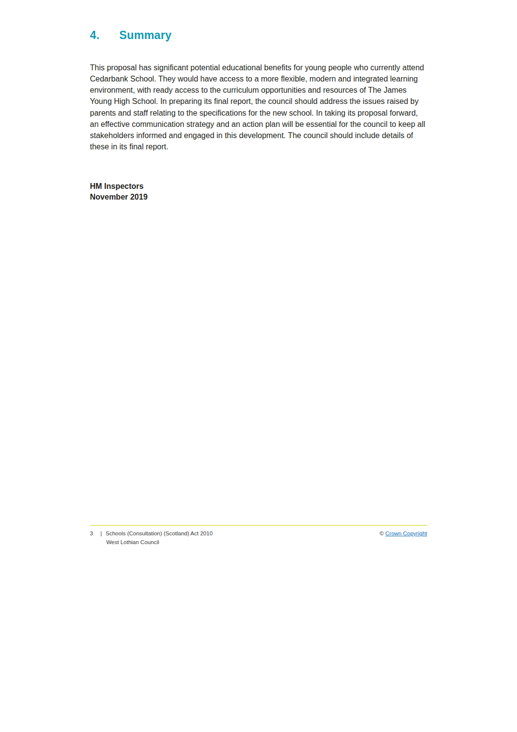4. Summary
This proposal has significant potential educational benefits for young people who currently attend Cedarbank School. They would have access to a more flexible, modern and integrated learning environment, with ready access to the curriculum opportunities and resources of The James Young High School. In preparing its final report, the council should address the issues raised by parents and staff relating to the specifications for the new school. In taking its proposal forward, an effective communication strategy and an action plan will be essential for the council to keep all stakeholders informed and engaged in this development. The council should include details of these in its final report.
HM Inspectors
November 2019
3|Schools (Consultation) (Scotland) Act 2010 West Lothian Council
© Crown Copyright